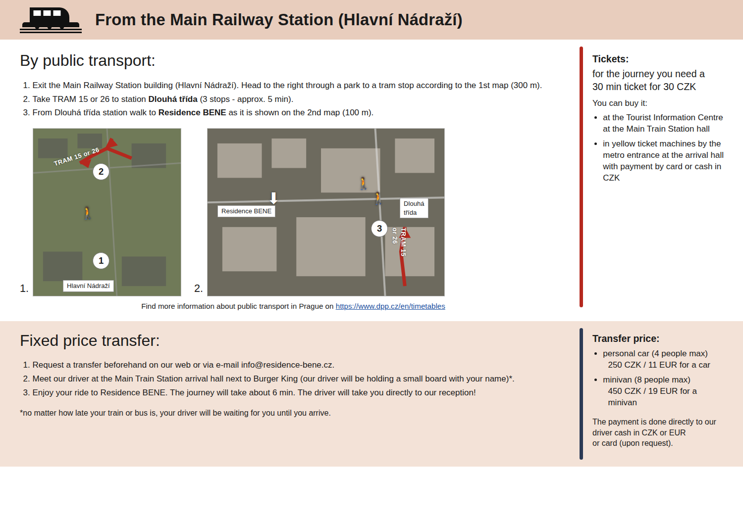From the Main Railway Station (Hlavní Nádraží)
By public transport:
Exit the Main Railway Station building (Hlavní Nádraží). Head to the right through a park to a tram stop according to the 1st map (300 m).
Take TRAM 15 or 26 to station Dlouhá třída (3 stops - approx. 5 min).
From Dlouhá třída station walk to Residence BENE as it is shown on the 2nd map (100 m).
1.
TRAM 15 or 26 2 1 🚶 Hlavní Nádraží
2.
TRAM 15 or 26 3 Dlouhá
třída Residence BENE 🚶 🚶 ⬇
Find more information about public transport in Prague on https://www.dpp.cz/en/timetables
Tickets:
for the journey you need a 30 min ticket for 30 CZK
You can buy it:
at the Tourist Information Centre at the Main Train Station hall
in yellow ticket machines by the metro entrance at the arrival hall with payment by card or cash in CZK
Fixed price transfer:
Request a transfer beforehand on our web or via e-mail info@residence-bene.cz.
Meet our driver at the Main Train Station arrival hall next to Burger King (our driver will be holding a small board with your name)*.
Enjoy your ride to Residence BENE. The journey will take about 6 min. The driver will take you directly to our reception!
*no matter how late your train or bus is, your driver will be waiting for you until you arrive.
Transfer price:
personal car (4 people max) 250 CZK / 11 EUR for a car
minivan (8 people max) 450 CZK / 19 EUR for a minivan
The payment is done directly to our driver cash in CZK or EUR
or card (upon request).